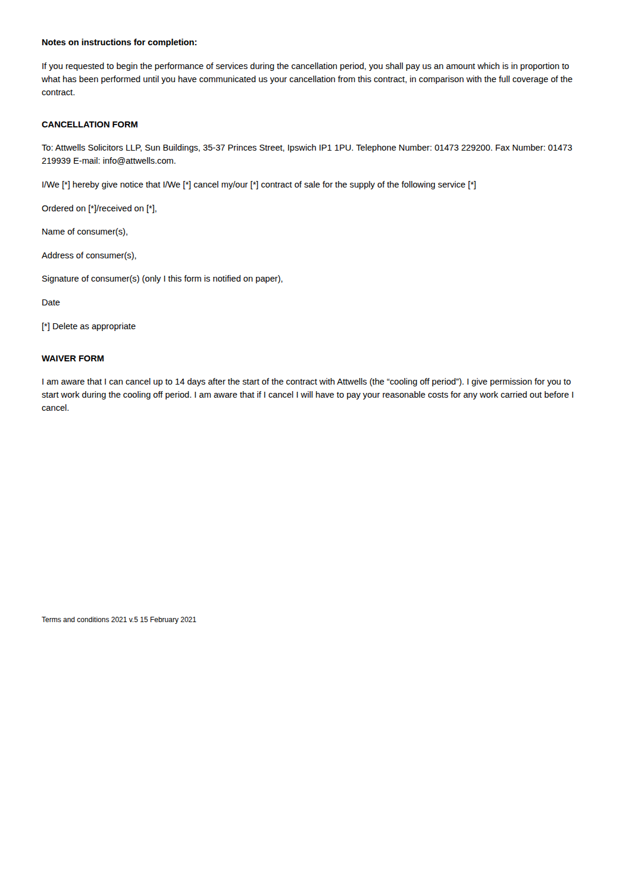Notes on instructions for completion:
If you requested to begin the performance of services during the cancellation period, you shall pay us an amount which is in proportion to what has been performed until you have communicated us your cancellation from this contract, in comparison with the full coverage of the contract.
CANCELLATION FORM
To: Attwells Solicitors LLP, Sun Buildings, 35-37 Princes Street, Ipswich IP1 1PU. Telephone Number: 01473 229200. Fax Number: 01473 219939 E-mail: info@attwells.com.
I/We [*] hereby give notice that I/We [*] cancel my/our [*] contract of sale for the supply of the following service [*]
Ordered on [*]/received on [*],
Name of consumer(s),
Address of consumer(s),
Signature of consumer(s) (only I this form is notified on paper),
Date
[*] Delete as appropriate
WAIVER FORM
I am aware that I can cancel up to 14 days after the start of the contract with Attwells (the “cooling off period”). I give permission for you to start work during the cooling off period. I am aware that if I cancel I will have to pay your reasonable costs for any work carried out before I cancel.
Terms and conditions 2021 v.5 15 February 2021